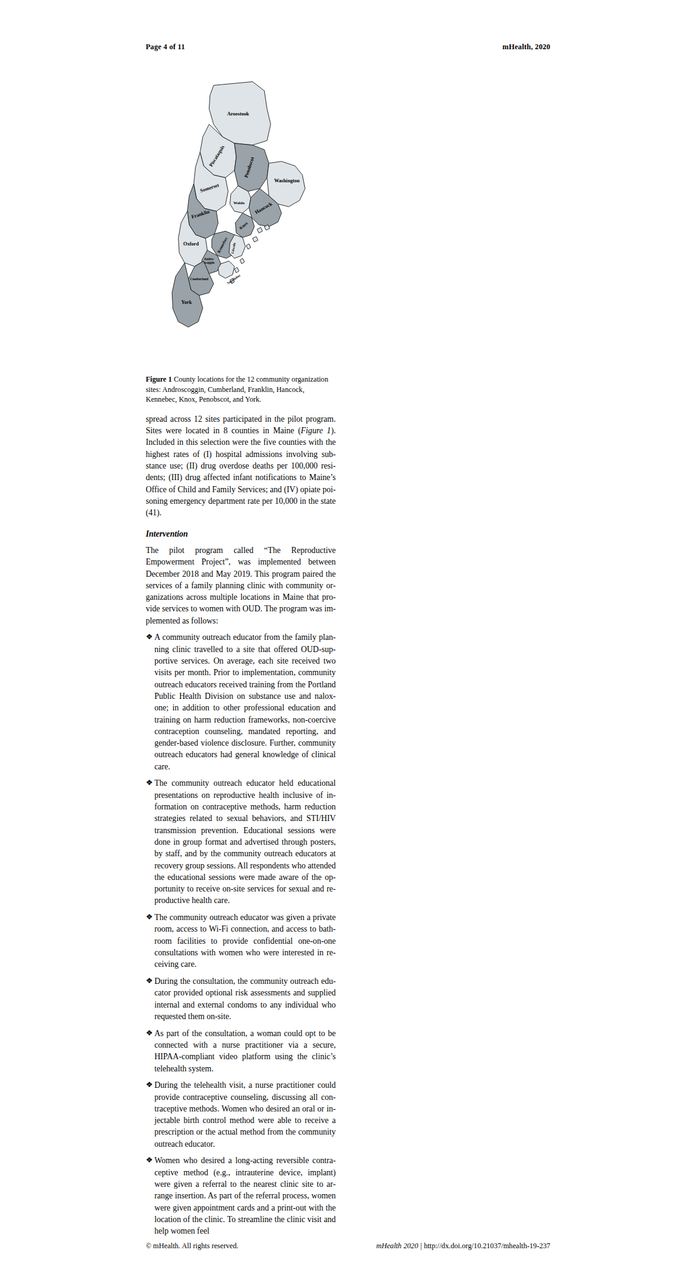Page 4 of 11
mHealth, 2020
Aroostook Piscataquis Penobscot Washington Somerset Hancock Franklin Waldo Oxford Kennebec Knox Lincoln Andro- scoggin Cumberland Sagadahoc York
Figure 1 County locations for the 12 community organization sites: Androscoggin, Cumberland, Franklin, Hancock, Kennebec, Knox, Penobscot, and York.
spread across 12 sites participated in the pilot program. Sites were located in 8 counties in Maine (Figure 1). Included in this selection were the five counties with the highest rates of (I) hospital admissions involving substance use; (II) drug overdose deaths per 100,000 residents; (III) drug affected infant notifications to Maine’s Office of Child and Family Services; and (IV) opiate poisoning emergency department rate per 10,000 in the state (41).
Intervention
The pilot program called “The Reproductive Empowerment Project”, was implemented between December 2018 and May 2019. This program paired the services of a family planning clinic with community organizations across multiple locations in Maine that provide services to women with OUD. The program was implemented as follows:
A community outreach educator from the family planning clinic travelled to a site that offered OUD-supportive services. On average, each site received two visits per month. Prior to implementation, community outreach educators received training from the Portland Public Health Division on substance use and naloxone; in addition to other professional education and training on harm reduction frameworks, non-coercive contraception counseling, mandated reporting, and gender-based violence disclosure. Further, community outreach educators had general knowledge of clinical care.
The community outreach educator held educational presentations on reproductive health inclusive of information on contraceptive methods, harm reduction strategies related to sexual behaviors, and STI/HIV transmission prevention. Educational sessions were done in group format and advertised through posters, by staff, and by the community outreach educators at recovery group sessions. All respondents who attended the educational sessions were made aware of the opportunity to receive on-site services for sexual and reproductive health care.
The community outreach educator was given a private room, access to Wi-Fi connection, and access to bathroom facilities to provide confidential one-on-one consultations with women who were interested in receiving care.
During the consultation, the community outreach educator provided optional risk assessments and supplied internal and external condoms to any individual who requested them on-site.
As part of the consultation, a woman could opt to be connected with a nurse practitioner via a secure, HIPAA-compliant video platform using the clinic’s telehealth system.
During the telehealth visit, a nurse practitioner could provide contraceptive counseling, discussing all contraceptive methods. Women who desired an oral or injectable birth control method were able to receive a prescription or the actual method from the community outreach educator.
Women who desired a long-acting reversible contraceptive method (e.g., intrauterine device, implant) were given a referral to the nearest clinic site to arrange insertion. As part of the referral process, women were given appointment cards and a print-out with the location of the clinic. To streamline the clinic visit and help women feel
© mHealth. All rights reserved.
mHealth 2020 | http://dx.doi.org/10.21037/mhealth-19-237